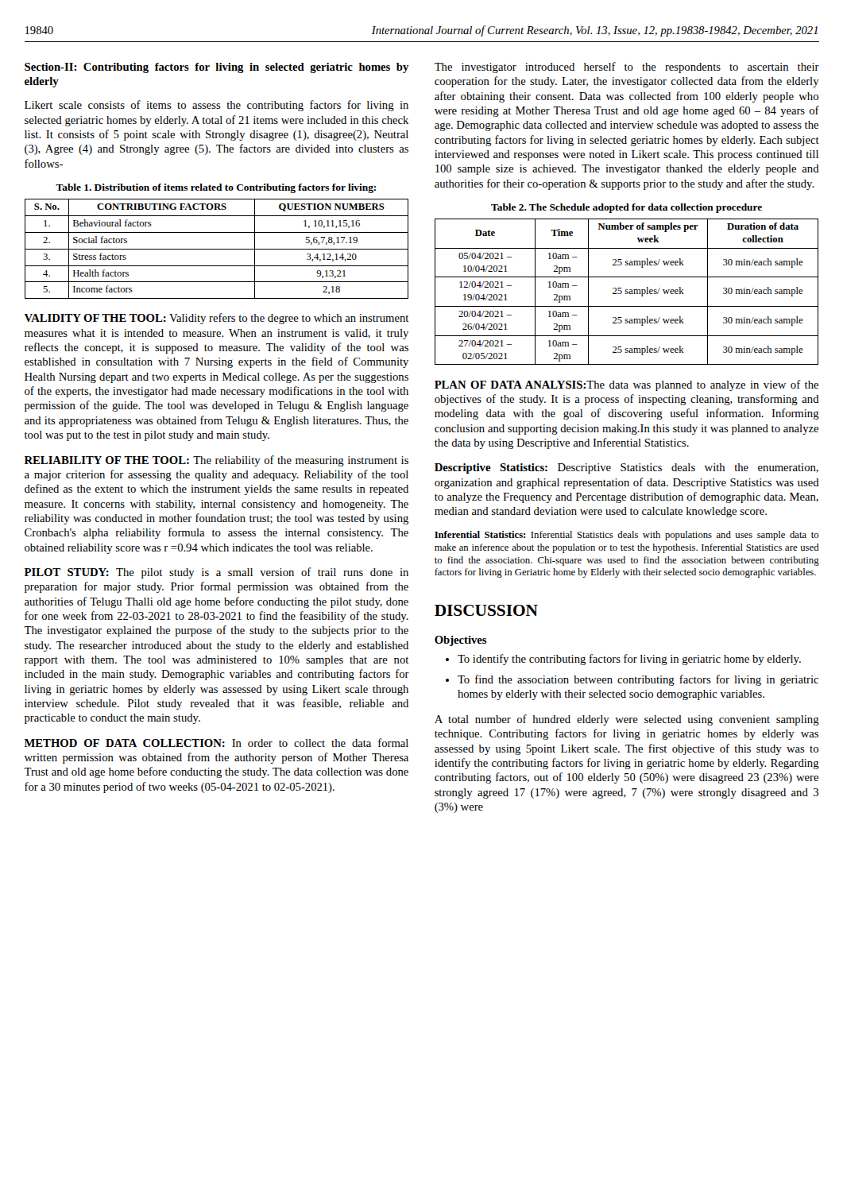19840 International Journal of Current Research, Vol. 13, Issue, 12, pp.19838-19842, December, 2021
Section-II: Contributing factors for living in selected geriatric homes by elderly
Likert scale consists of items to assess the contributing factors for living in selected geriatric homes by elderly. A total of 21 items were included in this check list. It consists of 5 point scale with Strongly disagree (1), disagree(2), Neutral (3), Agree (4) and Strongly agree (5). The factors are divided into clusters as follows-
Table 1. Distribution of items related to Contributing factors for living:
| S. No. | CONTRIBUTING FACTORS | QUESTION NUMBERS |
| --- | --- | --- |
| 1. | Behavioural factors | 1, 10,11,15,16 |
| 2. | Social factors | 5,6,7,8,17.19 |
| 3. | Stress factors | 3,4,12,14,20 |
| 4. | Health factors | 9,13,21 |
| 5. | Income factors | 2,18 |
VALIDITY OF THE TOOL: Validity refers to the degree to which an instrument measures what it is intended to measure. When an instrument is valid, it truly reflects the concept, it is supposed to measure. The validity of the tool was established in consultation with 7 Nursing experts in the field of Community Health Nursing depart and two experts in Medical college. As per the suggestions of the experts, the investigator had made necessary modifications in the tool with permission of the guide. The tool was developed in Telugu & English language and its appropriateness was obtained from Telugu & English literatures. Thus, the tool was put to the test in pilot study and main study.
RELIABILITY OF THE TOOL: The reliability of the measuring instrument is a major criterion for assessing the quality and adequacy. Reliability of the tool defined as the extent to which the instrument yields the same results in repeated measure. It concerns with stability, internal consistency and homogeneity. The reliability was conducted in mother foundation trust; the tool was tested by using Cronbach's alpha reliability formula to assess the internal consistency. The obtained reliability score was r =0.94 which indicates the tool was reliable.
PILOT STUDY: The pilot study is a small version of trail runs done in preparation for major study. Prior formal permission was obtained from the authorities of Telugu Thalli old age home before conducting the pilot study, done for one week from 22-03-2021 to 28-03-2021 to find the feasibility of the study. The investigator explained the purpose of the study to the subjects prior to the study. The researcher introduced about the study to the elderly and established rapport with them. The tool was administered to 10% samples that are not included in the main study. Demographic variables and contributing factors for living in geriatric homes by elderly was assessed by using Likert scale through interview schedule. Pilot study revealed that it was feasible, reliable and practicable to conduct the main study.
METHOD OF DATA COLLECTION: In order to collect the data formal written permission was obtained from the authority person of Mother Theresa Trust and old age home before conducting the study. The data collection was done for a 30 minutes period of two weeks (05-04-2021 to 02-05-2021).
The investigator introduced herself to the respondents to ascertain their cooperation for the study. Later, the investigator collected data from the elderly after obtaining their consent. Data was collected from 100 elderly people who were residing at Mother Theresa Trust and old age home aged 60 – 84 years of age. Demographic data collected and interview schedule was adopted to assess the contributing factors for living in selected geriatric homes by elderly. Each subject interviewed and responses were noted in Likert scale. This process continued till 100 sample size is achieved. The investigator thanked the elderly people and authorities for their co-operation & supports prior to the study and after the study.
Table 2. The Schedule adopted for data collection procedure
| Date | Time | Number of samples per week | Duration of data collection |
| --- | --- | --- | --- |
| 05/04/2021 – 10/04/2021 | 10am – 2pm | 25 samples/ week | 30 min/each sample |
| 12/04/2021 – 19/04/2021 | 10am – 2pm | 25 samples/ week | 30 min/each sample |
| 20/04/2021 – 26/04/2021 | 10am – 2pm | 25 samples/ week | 30 min/each sample |
| 27/04/2021 – 02/05/2021 | 10am – 2pm | 25 samples/ week | 30 min/each sample |
PLAN OF DATA ANALYSIS: The data was planned to analyze in view of the objectives of the study. It is a process of inspecting cleaning, transforming and modeling data with the goal of discovering useful information. Informing conclusion and supporting decision making.In this study it was planned to analyze the data by using Descriptive and Inferential Statistics.
Descriptive Statistics: Descriptive Statistics deals with the enumeration, organization and graphical representation of data. Descriptive Statistics was used to analyze the Frequency and Percentage distribution of demographic data. Mean, median and standard deviation were used to calculate knowledge score.
Inferential Statistics: Inferential Statistics deals with populations and uses sample data to make an inference about the population or to test the hypothesis. Inferential Statistics are used to find the association. Chi-square was used to find the association between contributing factors for living in Geriatric home by Elderly with their selected socio demographic variables.
DISCUSSION
Objectives
To identify the contributing factors for living in geriatric home by elderly.
To find the association between contributing factors for living in geriatric homes by elderly with their selected socio demographic variables.
A total number of hundred elderly were selected using convenient sampling technique. Contributing factors for living in geriatric homes by elderly was assessed by using 5point Likert scale. The first objective of this study was to identify the contributing factors for living in geriatric home by elderly. Regarding contributing factors, out of 100 elderly 50 (50%) were disagreed 23 (23%) were strongly agreed 17 (17%) were agreed, 7 (7%) were strongly disagreed and 3 (3%) were